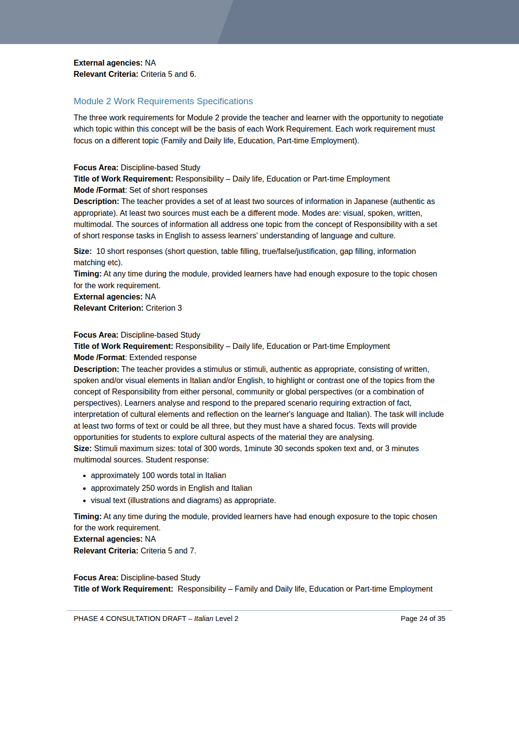External agencies: NA
Relevant Criteria: Criteria 5 and 6.
Module 2 Work Requirements Specifications
The three work requirements for Module 2 provide the teacher and learner with the opportunity to negotiate which topic within this concept will be the basis of each Work Requirement. Each work requirement must focus on a different topic (Family and Daily life, Education, Part-time Employment).
Focus Area: Discipline-based Study
Title of Work Requirement: Responsibility – Daily life, Education or Part-time Employment
Mode /Format: Set of short responses
Description: The teacher provides a set of at least two sources of information in Japanese (authentic as appropriate). At least two sources must each be a different mode. Modes are: visual, spoken, written, multimodal. The sources of information all address one topic from the concept of Responsibility with a set of short response tasks in English to assess learners' understanding of language and culture.
Size: 10 short responses (short question, table filling, true/false/justification, gap filling, information matching etc).
Timing: At any time during the module, provided learners have had enough exposure to the topic chosen for the work requirement.
External agencies: NA
Relevant Criterion: Criterion 3
Focus Area: Discipline-based Study
Title of Work Requirement: Responsibility – Daily life, Education or Part-time Employment
Mode /Format: Extended response
Description: The teacher provides a stimulus or stimuli, authentic as appropriate, consisting of written, spoken and/or visual elements in Italian and/or English, to highlight or contrast one of the topics from the concept of Responsibility from either personal, community or global perspectives (or a combination of perspectives). Learners analyse and respond to the prepared scenario requiring extraction of fact, interpretation of cultural elements and reflection on the learner's language and Italian). The task will include at least two forms of text or could be all three, but they must have a shared focus. Texts will provide opportunities for students to explore cultural aspects of the material they are analysing.
Size: Stimuli maximum sizes: total of 300 words, 1minute 30 seconds spoken text and, or 3 minutes multimodal sources. Student response:
approximately 100 words total in Italian
approximately 250 words in English and Italian
visual text (illustrations and diagrams) as appropriate.
Timing: At any time during the module, provided learners have had enough exposure to the topic chosen for the work requirement.
External agencies: NA
Relevant Criteria: Criteria 5 and 7.
Focus Area: Discipline-based Study
Title of Work Requirement: Responsibility – Family and Daily life, Education or Part-time Employment
PHASE 4 CONSULTATION DRAFT – Italian Level 2
Page 24 of 35